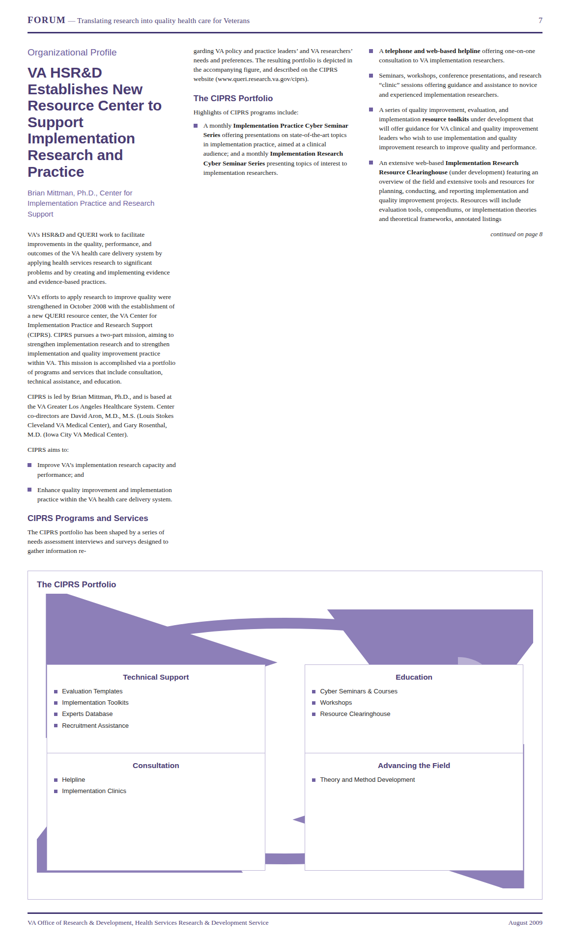FORUM — Translating research into quality health care for Veterans
7
Organizational Profile
VA HSR&D Establishes New Resource Center to Support Implementation Research and Practice
Brian Mittman, Ph.D., Center for Implementation Practice and Research Support
VA’s HSR&D and QUERI work to facilitate improvements in the quality, performance, and outcomes of the VA health care delivery system by applying health services research to significant problems and by creating and implementing evidence and evidence-based practices.
VA’s efforts to apply research to improve quality were strengthened in October 2008 with the establishment of a new QUERI resource center, the VA Center for Implementation Practice and Research Support (CIPRS). CIPRS pursues a two-part mission, aiming to strengthen implementation research and to strengthen implementation and quality improvement practice within VA. This mission is accomplished via a portfolio of programs and services that include consultation, technical assistance, and education.
CIPRS is led by Brian Mittman, Ph.D., and is based at the VA Greater Los Angeles Healthcare System. Center co-directors are David Aron, M.D., M.S. (Louis Stokes Cleveland VA Medical Center), and Gary Rosenthal, M.D. (Iowa City VA Medical Center).
CIPRS aims to:
Improve VA’s implementation research capacity and performance; and
Enhance quality improvement and implementation practice within the VA health care delivery system.
CIPRS Programs and Services
The CIPRS portfolio has been shaped by a series of needs assessment interviews and surveys designed to gather information re-
garding VA policy and practice leaders’ and VA researchers’ needs and preferences. The resulting portfolio is depicted in the accompanying figure, and described on the CIPRS website (www.queri.research.va.gov/ciprs).
The CIPRS Portfolio
Highlights of CIPRS programs include:
A monthly Implementation Practice Cyber Seminar Series offering presentations on state-of-the-art topics in implementation practice, aimed at a clinical audience; and a monthly Implementation Research Cyber Seminar Series presenting topics of interest to implementation researchers.
A telephone and web-based helpline offering one-on-one consultation to VA implementation researchers.
Seminars, workshops, conference presentations, and research “clinic” sessions offering guidance and assistance to novice and experienced implementation researchers.
A series of quality improvement, evaluation, and implementation resource toolkits under development that will offer guidance for VA clinical and quality improvement leaders who wish to use implementation and quality improvement research to improve quality and performance.
An extensive web-based Implementation Research Resource Clearinghouse (under development) featuring an overview of the field and extensive tools and resources for planning, conducting, and reporting implementation and quality improvement projects. Resources will include evaluation tools, compendiums, or implementation theories and theoretical frameworks, annotated listings
continued on page 8
The CIPRS Portfolio
Technical Support
Evaluation Templates
Implementation Toolkits
Experts Database
Recruitment Assistance
Education
Cyber Seminars & Courses
Workshops
Resource Clearinghouse
Consultation
Helpline
Implementation Clinics
Advancing the Field
Theory and Method Development
VA Office of Research & Development, Health Services Research & Development Service
August 2009